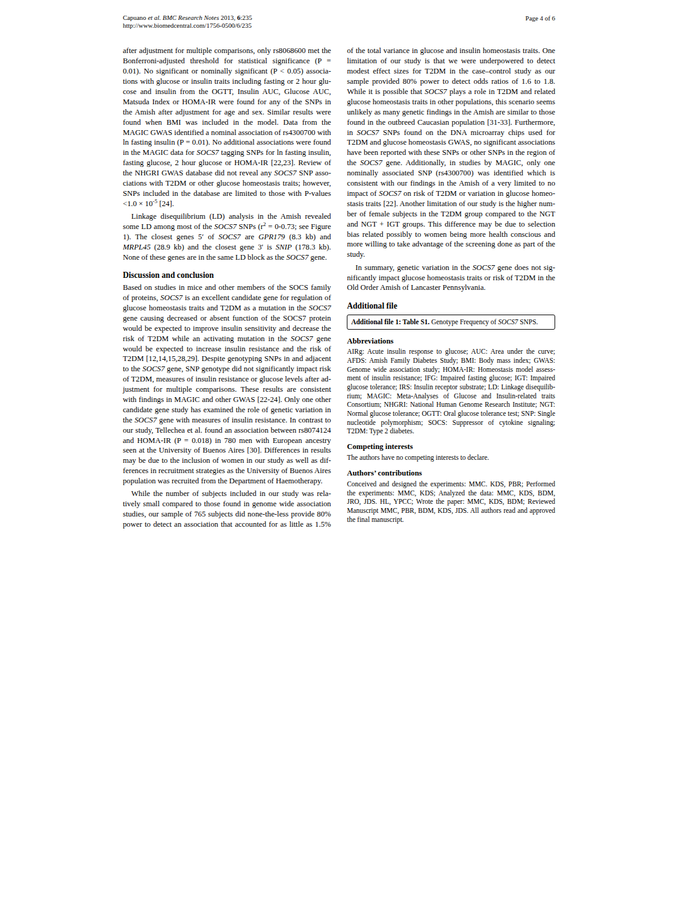Capuano et al. BMC Research Notes 2013, 6:235
http://www.biomedcentral.com/1756-0500/6/235
Page 4 of 6
after adjustment for multiple comparisons, only rs8068600 met the Bonferroni-adjusted threshold for statistical significance (P = 0.01). No significant or nominally significant (P < 0.05) associations with glucose or insulin traits including fasting or 2 hour glucose and insulin from the OGTT, Insulin AUC, Glucose AUC, Matsuda Index or HOMA-IR were found for any of the SNPs in the Amish after adjustment for age and sex. Similar results were found when BMI was included in the model. Data from the MAGIC GWAS identified a nominal association of rs4300700 with ln fasting insulin (P = 0.01). No additional associations were found in the MAGIC data for SOCS7 tagging SNPs for ln fasting insulin, fasting glucose, 2 hour glucose or HOMA-IR [22,23]. Review of the NHGRI GWAS database did not reveal any SOCS7 SNP associations with T2DM or other glucose homeostasis traits; however, SNPs included in the database are limited to those with P-values <1.0 × 10-5 [24].
Linkage disequilibrium (LD) analysis in the Amish revealed some LD among most of the SOCS7 SNPs (r2 = 0-0.73; see Figure 1). The closest genes 5′ of SOCS7 are GPR179 (8.3 kb) and MRPL45 (28.9 kb) and the closest gene 3′ is SNIP (178.3 kb). None of these genes are in the same LD block as the SOCS7 gene.
Discussion and conclusion
Based on studies in mice and other members of the SOCS family of proteins, SOCS7 is an excellent candidate gene for regulation of glucose homeostasis traits and T2DM as a mutation in the SOCS7 gene causing decreased or absent function of the SOCS7 protein would be expected to improve insulin sensitivity and decrease the risk of T2DM while an activating mutation in the SOCS7 gene would be expected to increase insulin resistance and the risk of T2DM [12,14,15,28,29]. Despite genotyping SNPs in and adjacent to the SOCS7 gene, SNP genotype did not significantly impact risk of T2DM, measures of insulin resistance or glucose levels after adjustment for multiple comparisons. These results are consistent with findings in MAGIC and other GWAS [22-24]. Only one other candidate gene study has examined the role of genetic variation in the SOCS7 gene with measures of insulin resistance. In contrast to our study, Tellechea et al. found an association between rs8074124 and HOMA-IR (P = 0.018) in 780 men with European ancestry seen at the University of Buenos Aires [30]. Differences in results may be due to the inclusion of women in our study as well as differences in recruitment strategies as the University of Buenos Aires population was recruited from the Department of Haemotherapy.
While the number of subjects included in our study was relatively small compared to those found in genome wide association studies, our sample of 765 subjects did none-the-less provide 80% power to detect an association that accounted for as little as 1.5% of the total variance in glucose and insulin homeostasis traits. One limitation of our study is that we were underpowered to detect modest effect sizes for T2DM in the case–control study as our sample provided 80% power to detect odds ratios of 1.6 to 1.8. While it is possible that SOCS7 plays a role in T2DM and related glucose homeostasis traits in other populations, this scenario seems unlikely as many genetic findings in the Amish are similar to those found in the outbreed Caucasian population [31-33]. Furthermore, in SOCS7 SNPs found on the DNA microarray chips used for T2DM and glucose homeostasis GWAS, no significant associations have been reported with these SNPs or other SNPs in the region of the SOCS7 gene. Additionally, in studies by MAGIC, only one nominally associated SNP (rs4300700) was identified which is consistent with our findings in the Amish of a very limited to no impact of SOCS7 on risk of T2DM or variation in glucose homeostasis traits [22]. Another limitation of our study is the higher number of female subjects in the T2DM group compared to the NGT and NGT + IGT groups. This difference may be due to selection bias related possibly to women being more health conscious and more willing to take advantage of the screening done as part of the study.
In summary, genetic variation in the SOCS7 gene does not significantly impact glucose homeostasis traits or risk of T2DM in the Old Order Amish of Lancaster Pennsylvania.
Additional file
Additional file 1: Table S1. Genotype Frequency of SOCS7 SNPS.
Abbreviations
AIRg: Acute insulin response to glucose; AUC: Area under the curve; AFDS: Amish Family Diabetes Study; BMI: Body mass index; GWAS: Genome wide association study; HOMA-IR: Homeostasis model assessment of insulin resistance; IFG: Impaired fasting glucose; IGT: Impaired glucose tolerance; IRS: Insulin receptor substrate; LD: Linkage disequilibrium; MAGIC: Meta-Analyses of Glucose and Insulin-related traits Consortium; NHGRI: National Human Genome Research Institute; NGT: Normal glucose tolerance; OGTT: Oral glucose tolerance test; SNP: Single nucleotide polymorphism; SOCS: Suppressor of cytokine signaling; T2DM: Type 2 diabetes.
Competing interests
The authors have no competing interests to declare.
Authors’ contributions
Conceived and designed the experiments: MMC. KDS, PBR; Performed the experiments: MMC, KDS; Analyzed the data: MMC, KDS, BDM, JRO, JDS. HL, YPCC; Wrote the paper: MMC, KDS, BDM; Reviewed Manuscript MMC, PBR, BDM, KDS, JDS. All authors read and approved the final manuscript.